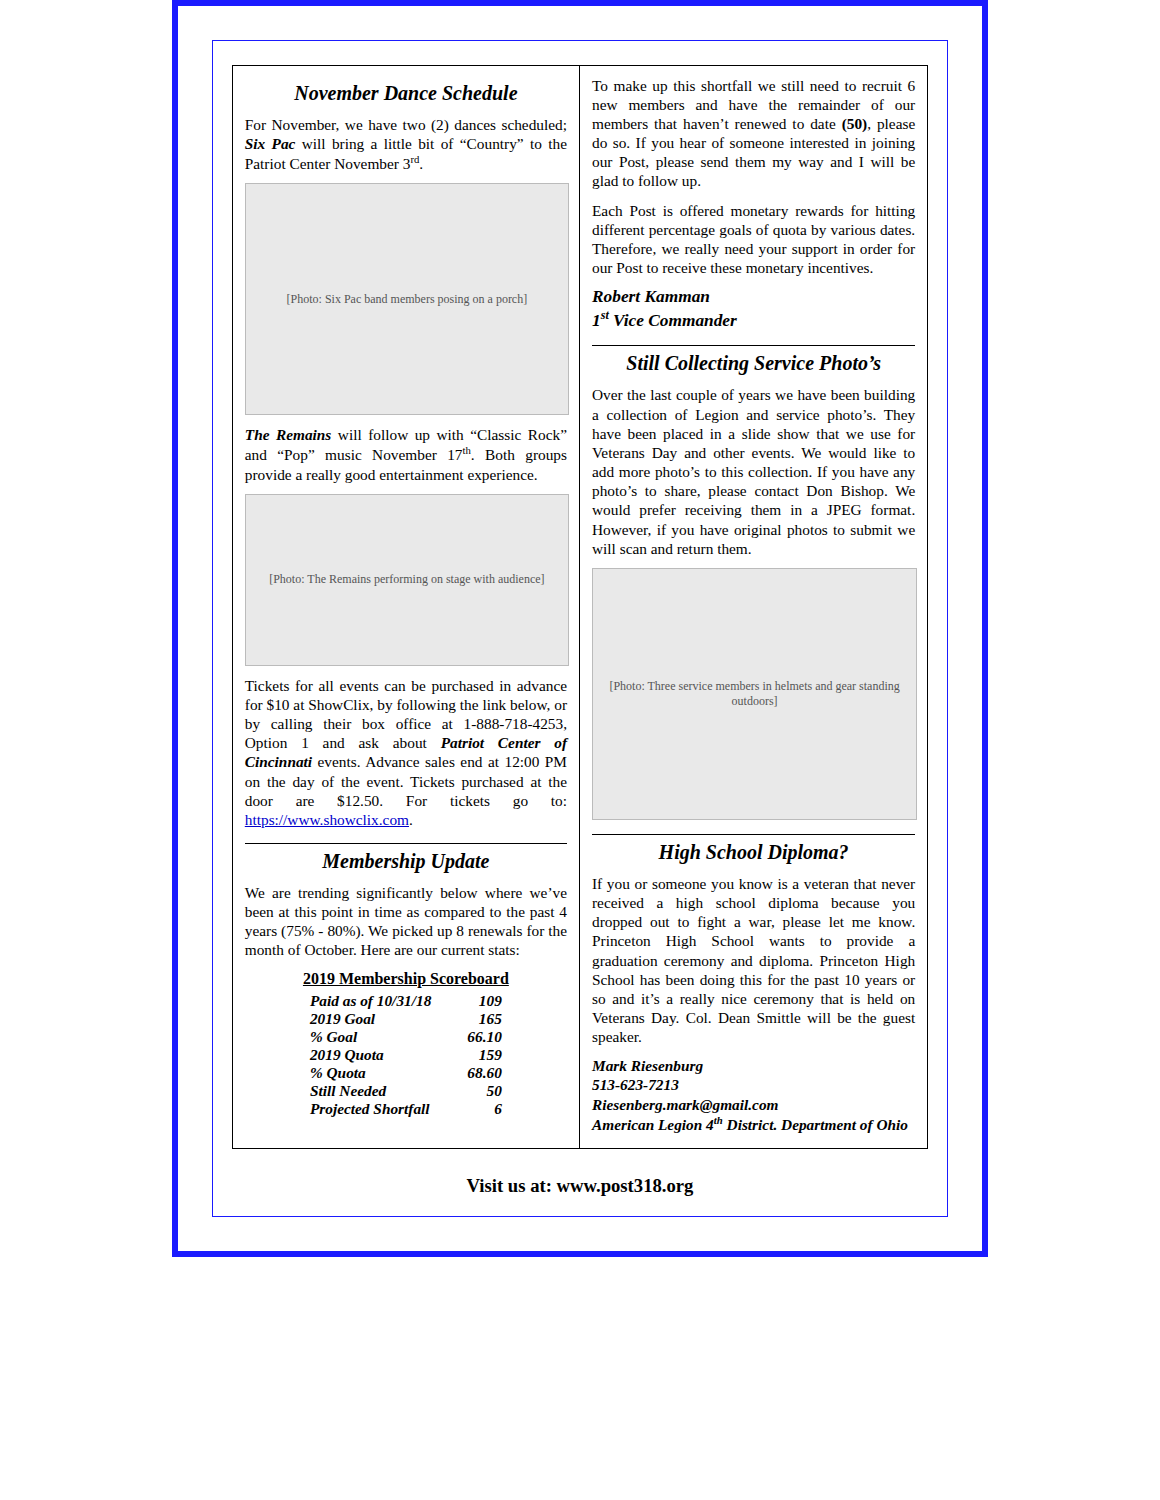November Dance Schedule
For November, we have two (2) dances scheduled; Six Pac will bring a little bit of “Country” to the Patriot Center November 3rd.
[Photo: Six Pac band members posing on a porch]
The Remains will follow up with “Classic Rock” and “Pop” music November 17th. Both groups provide a really good entertainment experience.
[Photo: The Remains performing on stage with audience]
Tickets for all events can be purchased in advance for $10 at ShowClix, by following the link below, or by calling their box office at 1-888-718-4253, Option 1 and ask about Patriot Center of Cincinnati events. Advance sales end at 12:00 PM on the day of the event. Tickets purchased at the door are $12.50. For tickets go to: https://www.showclix.com.
Membership Update
We are trending significantly below where we’ve been at this point in time as compared to the past 4 years (75% - 80%). We picked up 8 renewals for the month of October. Here are our current stats:
2019 Membership Scoreboard
| Paid as of 10/31/18 | 109 |
| 2019 Goal | 165 |
| % Goal | 66.10 |
| 2019 Quota | 159 |
| % Quota | 68.60 |
| Still Needed | 50 |
| Projected Shortfall | 6 |
To make up this shortfall we still need to recruit 6 new members and have the remainder of our members that haven’t renewed to date (50), please do so. If you hear of someone interested in joining our Post, please send them my way and I will be glad to follow up.
Each Post is offered monetary rewards for hitting different percentage goals of quota by various dates. Therefore, we really need your support in order for our Post to receive these monetary incentives.
Robert Kamman
1st Vice Commander
Still Collecting Service Photo’s
Over the last couple of years we have been building a collection of Legion and service photo’s. They have been placed in a slide show that we use for Veterans Day and other events. We would like to add more photo’s to this collection. If you have any photo’s to share, please contact Don Bishop. We would prefer receiving them in a JPEG format. However, if you have original photos to submit we will scan and return them.
[Photo: Three service members in helmets and gear standing outdoors]
High School Diploma?
If you or someone you know is a veteran that never received a high school diploma because you dropped out to fight a war, please let me know. Princeton High School wants to provide a graduation ceremony and diploma. Princeton High School has been doing this for the past 10 years or so and it’s a really nice ceremony that is held on Veterans Day. Col. Dean Smittle will be the guest speaker.
Mark Riesenburg
513-623-7213
Riesenberg.mark@gmail.com
American Legion 4th District. Department of Ohio
Visit us at: www.post318.org